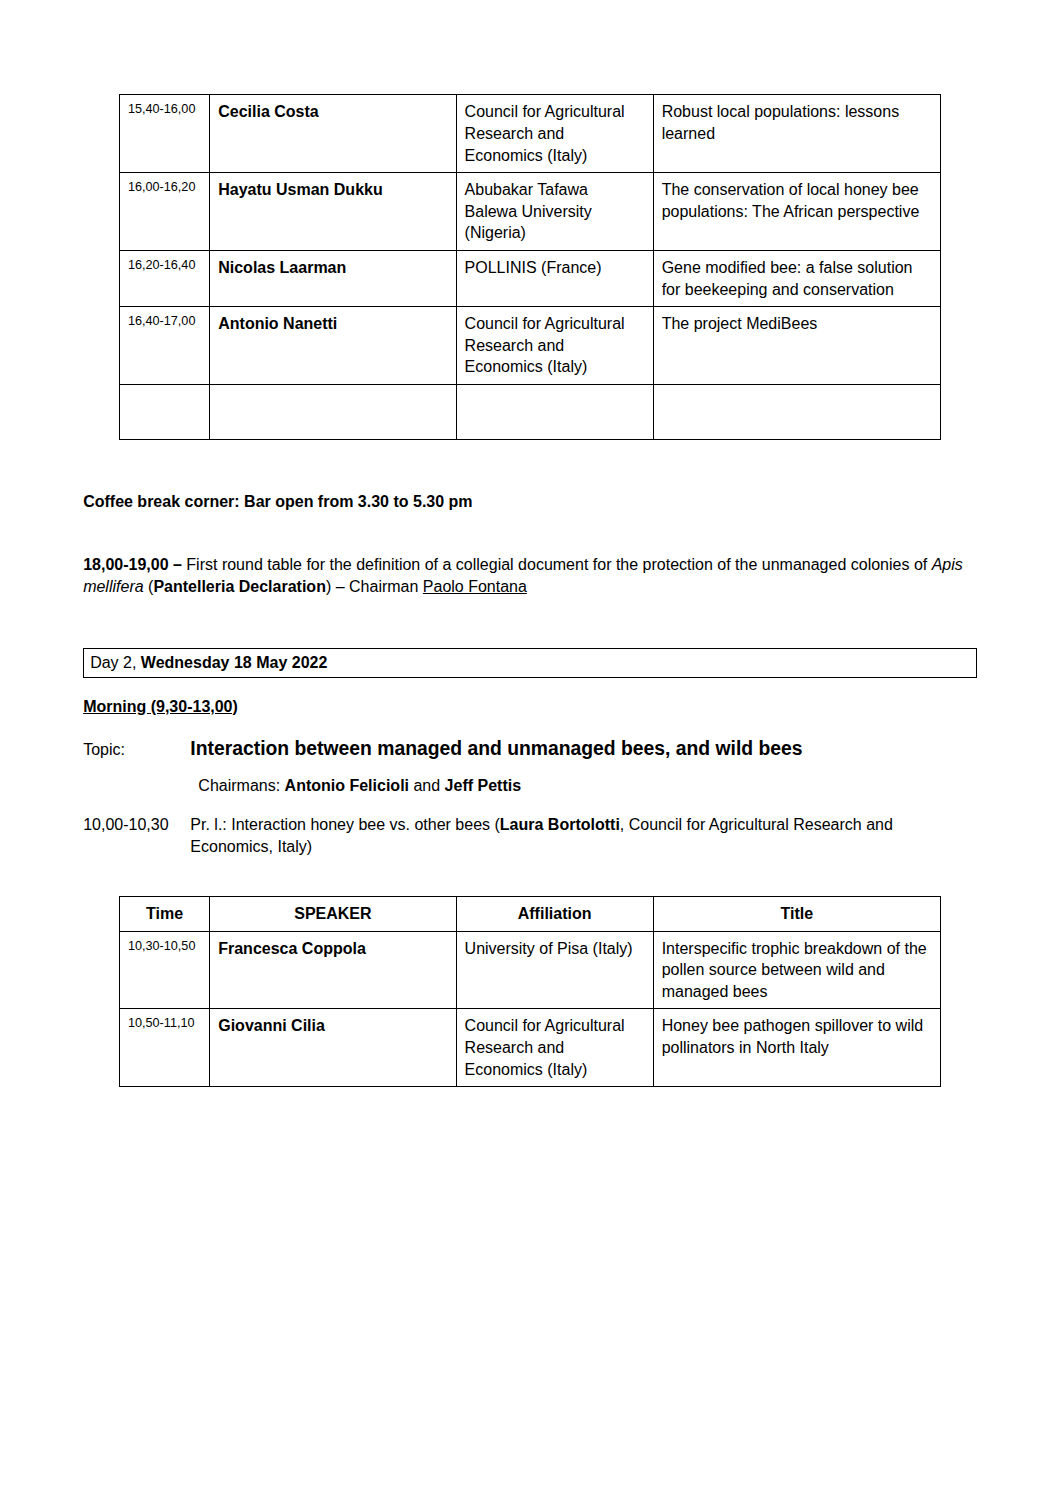| 15,40-16,00 | Cecilia Costa | Council for Agricultural Research and Economics (Italy) | Robust local populations: lessons learned |
| 16,00-16,20 | Hayatu Usman Dukku | Abubakar Tafawa Balewa University (Nigeria) | The conservation of local honey bee populations: The African perspective |
| 16,20-16,40 | Nicolas Laarman | POLLINIS (France) | Gene modified bee: a false solution for beekeeping and conservation |
| 16,40-17,00 | Antonio Nanetti | Council for Agricultural Research and Economics (Italy) | The project MediBees |
Coffee break corner: Bar open from 3.30 to 5.30 pm
18,00-19,00 – First round table for the definition of a collegial document for the protection of the unmanaged colonies of Apis mellifera (Pantelleria Declaration) – Chairman Paolo Fontana
Day 2, Wednesday 18 May 2022
Morning (9,30-13,00)
Topic:
Interaction between managed and unmanaged bees, and wild bees
Chairmans: Antonio Felicioli and Jeff Pettis
10,00-10,30
Pr. l.: Interaction honey bee vs. other bees (Laura Bortolotti, Council for Agricultural Research and Economics, Italy)
| Time | SPEAKER | Affiliation | Title |
| --- | --- | --- | --- |
| 10,30-10,50 | Francesca Coppola | University of Pisa (Italy) | Interspecific trophic breakdown of the pollen source between wild and managed bees |
| 10,50-11,10 | Giovanni Cilia | Council for Agricultural Research and Economics (Italy) | Honey bee pathogen spillover to wild pollinators in North Italy |